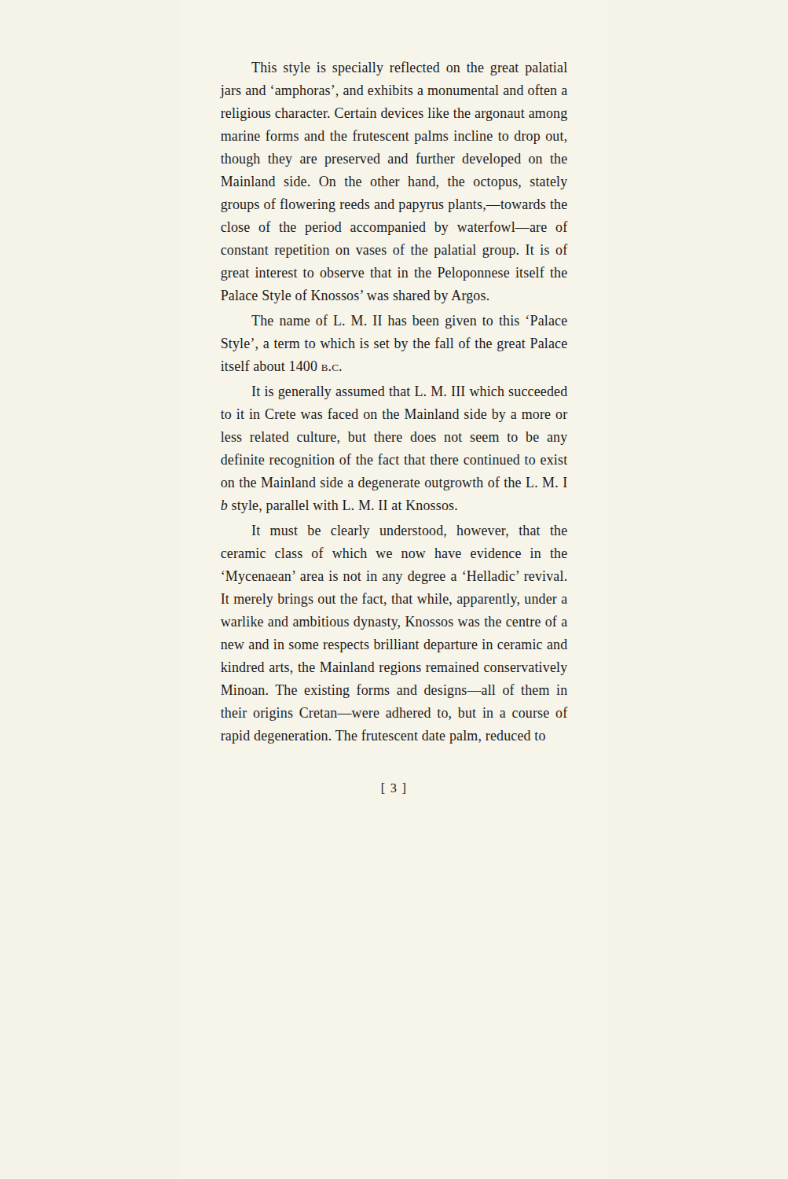This style is specially reflected on the great palatial jars and ‘amphoras’, and exhibits a monumental and often a religious character. Certain devices like the argonaut among marine forms and the frutescent palms incline to drop out, though they are preserved and further developed on the Mainland side. On the other hand, the octopus, stately groups of flowering reeds and papyrus plants,—towards the close of the period accompanied by waterfowl—are of constant repetition on vases of the palatial group. It is of great interest to observe that in the Peloponnese itself the Palace Style of Knossos’ was shared by Argos.
The name of L. M. II has been given to this ‘Palace Style’, a term to which is set by the fall of the great Palace itself about 1400 b.c.
It is generally assumed that L. M. III which succeeded to it in Crete was faced on the Mainland side by a more or less related culture, but there does not seem to be any definite recognition of the fact that there continued to exist on the Mainland side a degenerate outgrowth of the L. M. I b style, parallel with L. M. II at Knossos.
It must be clearly understood, however, that the ceramic class of which we now have evidence in the ‘Mycenaean’ area is not in any degree a ‘Helladic’ revival. It merely brings out the fact, that while, apparently, under a warlike and ambitious dynasty, Knossos was the centre of a new and in some respects brilliant departure in ceramic and kindred arts, the Mainland regions remained conservatively Minoan. The existing forms and designs—all of them in their origins Cretan—were adhered to, but in a course of rapid degeneration. The frutescent date palm, reduced to
[ 3 ]